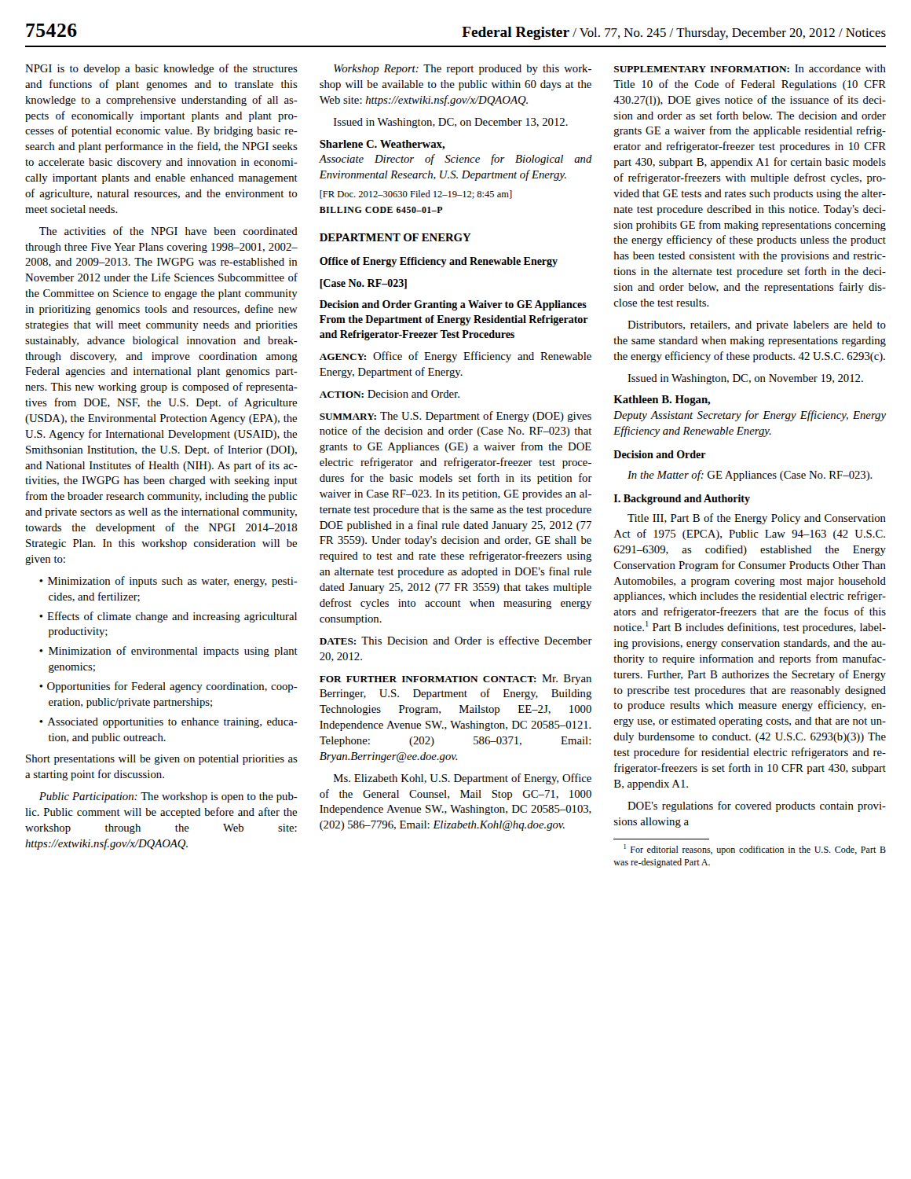75426
Federal Register / Vol. 77, No. 245 / Thursday, December 20, 2012 / Notices
NPGI is to develop a basic knowledge of the structures and functions of plant genomes and to translate this knowledge to a comprehensive understanding of all aspects of economically important plants and plant processes of potential economic value. By bridging basic research and plant performance in the field, the NPGI seeks to accelerate basic discovery and innovation in economically important plants and enable enhanced management of agriculture, natural resources, and the environment to meet societal needs.
The activities of the NPGI have been coordinated through three Five Year Plans covering 1998–2001, 2002–2008, and 2009–2013. The IWGPG was re-established in November 2012 under the Life Sciences Subcommittee of the Committee on Science to engage the plant community in prioritizing genomics tools and resources, define new strategies that will meet community needs and priorities sustainably, advance biological innovation and breakthrough discovery, and improve coordination among Federal agencies and international plant genomics partners. This new working group is composed of representatives from DOE, NSF, the U.S. Dept. of Agriculture (USDA), the Environmental Protection Agency (EPA), the U.S. Agency for International Development (USAID), the Smithsonian Institution, the U.S. Dept. of Interior (DOI), and National Institutes of Health (NIH). As part of its activities, the IWGPG has been charged with seeking input from the broader research community, including the public and private sectors as well as the international community, towards the development of the NPGI 2014–2018 Strategic Plan. In this workshop consideration will be given to:
Minimization of inputs such as water, energy, pesticides, and fertilizer;
Effects of climate change and increasing agricultural productivity;
Minimization of environmental impacts using plant genomics;
Opportunities for Federal agency coordination, cooperation, public/private partnerships;
Associated opportunities to enhance training, education, and public outreach.
Short presentations will be given on potential priorities as a starting point for discussion.
Public Participation: The workshop is open to the public. Public comment will be accepted before and after the workshop through the Web site: https://extwiki.nsf.gov/x/DQAOAQ.
Workshop Report: The report produced by this workshop will be available to the public within 60 days at the Web site: https://extwiki.nsf.gov/x/DQAOAQ.
Issued in Washington, DC, on December 13, 2012.
Sharlene C. Weatherwax,
Associate Director of Science for Biological and Environmental Research, U.S. Department of Energy.
[FR Doc. 2012–30630 Filed 12–19–12; 8:45 am]
BILLING CODE 6450–01–P
DEPARTMENT OF ENERGY
Office of Energy Efficiency and Renewable Energy
[Case No. RF–023]
Decision and Order Granting a Waiver to GE Appliances From the Department of Energy Residential Refrigerator and Refrigerator-Freezer Test Procedures
AGENCY: Office of Energy Efficiency and Renewable Energy, Department of Energy.
ACTION: Decision and Order.
SUMMARY: The U.S. Department of Energy (DOE) gives notice of the decision and order (Case No. RF–023) that grants to GE Appliances (GE) a waiver from the DOE electric refrigerator and refrigerator-freezer test procedures for the basic models set forth in its petition for waiver in Case RF–023. In its petition, GE provides an alternate test procedure that is the same as the test procedure DOE published in a final rule dated January 25, 2012 (77 FR 3559). Under today's decision and order, GE shall be required to test and rate these refrigerator-freezers using an alternate test procedure as adopted in DOE's final rule dated January 25, 2012 (77 FR 3559) that takes multiple defrost cycles into account when measuring energy consumption.
DATES: This Decision and Order is effective December 20, 2012.
FOR FURTHER INFORMATION CONTACT: Mr. Bryan Berringer, U.S. Department of Energy, Building Technologies Program, Mailstop EE–2J, 1000 Independence Avenue SW., Washington, DC 20585–0121. Telephone: (202) 586–0371, Email: Bryan.Berringer@ee.doe.gov.
Ms. Elizabeth Kohl, U.S. Department of Energy, Office of the General Counsel, Mail Stop GC–71, 1000 Independence Avenue SW., Washington, DC 20585–0103, (202) 586–7796, Email: Elizabeth.Kohl@hq.doe.gov.
SUPPLEMENTARY INFORMATION: In accordance with Title 10 of the Code of Federal Regulations (10 CFR 430.27(l)), DOE gives notice of the issuance of its decision and order as set forth below. The decision and order grants GE a waiver from the applicable residential refrigerator and refrigerator-freezer test procedures in 10 CFR part 430, subpart B, appendix A1 for certain basic models of refrigerator-freezers with multiple defrost cycles, provided that GE tests and rates such products using the alternate test procedure described in this notice. Today's decision prohibits GE from making representations concerning the energy efficiency of these products unless the product has been tested consistent with the provisions and restrictions in the alternate test procedure set forth in the decision and order below, and the representations fairly disclose the test results.
Distributors, retailers, and private labelers are held to the same standard when making representations regarding the energy efficiency of these products. 42 U.S.C. 6293(c).
Issued in Washington, DC, on November 19, 2012.
Kathleen B. Hogan,
Deputy Assistant Secretary for Energy Efficiency, Energy Efficiency and Renewable Energy.
Decision and Order
In the Matter of: GE Appliances (Case No. RF–023).
I. Background and Authority
Title III, Part B of the Energy Policy and Conservation Act of 1975 (EPCA), Public Law 94–163 (42 U.S.C. 6291–6309, as codified) established the Energy Conservation Program for Consumer Products Other Than Automobiles, a program covering most major household appliances, which includes the residential electric refrigerators and refrigerator-freezers that are the focus of this notice.1 Part B includes definitions, test procedures, labeling provisions, energy conservation standards, and the authority to require information and reports from manufacturers. Further, Part B authorizes the Secretary of Energy to prescribe test procedures that are reasonably designed to produce results which measure energy efficiency, energy use, or estimated operating costs, and that are not unduly burdensome to conduct. (42 U.S.C. 6293(b)(3)) The test procedure for residential electric refrigerators and refrigerator-freezers is set forth in 10 CFR part 430, subpart B, appendix A1.
DOE's regulations for covered products contain provisions allowing a
1 For editorial reasons, upon codification in the U.S. Code, Part B was re-designated Part A.